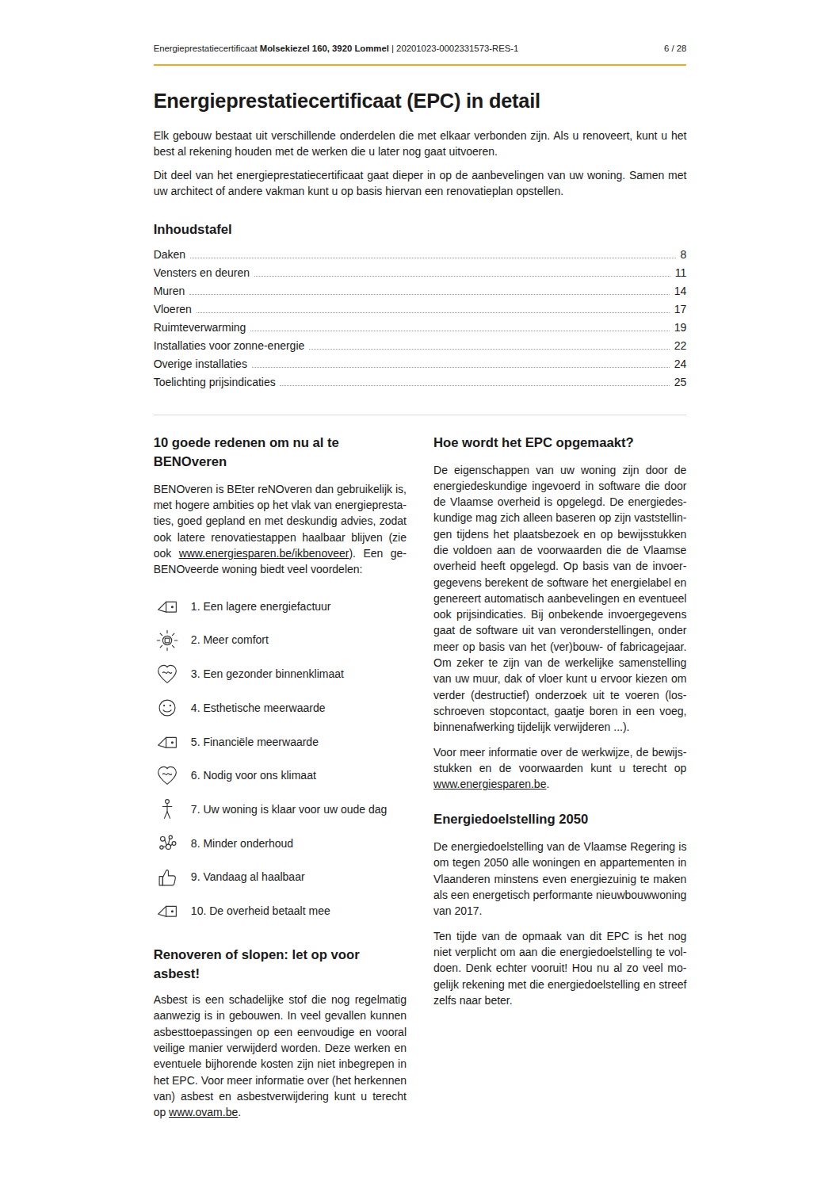Energieprestatiecertificaat Molsekiezel 160, 3920 Lommel | 20201023-0002331573-RES-1
6 / 28
Energieprestatiecertificaat (EPC) in detail
Elk gebouw bestaat uit verschillende onderdelen die met elkaar verbonden zijn. Als u renoveert, kunt u het best al rekening houden met de werken die u later nog gaat uitvoeren.
Dit deel van het energieprestatiecertificaat gaat dieper in op de aanbevelingen van uw woning. Samen met uw architect of andere vakman kunt u op basis hiervan een renovatieplan opstellen.
Inhoudstafel
Daken 8
Vensters en deuren 11
Muren 14
Vloeren 17
Ruimteverwarming 19
Installaties voor zonne-energie 22
Overige installaties 24
Toelichting prijsindicaties 25
10 goede redenen om nu al te BENOveren
BENOveren is BEter reNOveren dan gebruikelijk is, met hogere ambities op het vlak van energieprestaties, goed gepland en met deskundig advies, zodat ook latere renovatiestappen haalbaar blijven (zie ook www.energiesparen.be/ikbenoveer). Een geBENOveerde woning biedt veel voordelen:
1. Een lagere energiefactuur
2. Meer comfort
3. Een gezonder binnenklimaat
4. Esthetische meerwaarde
5. Financiële meerwaarde
6. Nodig voor ons klimaat
7. Uw woning is klaar voor uw oude dag
8. Minder onderhoud
9. Vandaag al haalbaar
10. De overheid betaalt mee
Renoveren of slopen: let op voor asbest!
Asbest is een schadelijke stof die nog regelmatig aanwezig is in gebouwen. In veel gevallen kunnen asbesttoepassingen op een eenvoudige en vooral veilige manier verwijderd worden. Deze werken en eventuele bijhorende kosten zijn niet inbegrepen in het EPC. Voor meer informatie over (het herkennen van) asbest en asbestverwijdering kunt u terecht op www.ovam.be.
Hoe wordt het EPC opgemaakt?
De eigenschappen van uw woning zijn door de energiedeskundige ingevoerd in software die door de Vlaamse overheid is opgelegd. De energiedeskundige mag zich alleen baseren op zijn vaststellingen tijdens het plaatsbezoek en op bewijsstukken die voldoen aan de voorwaarden die de Vlaamse overheid heeft opgelegd. Op basis van de invoergegevens berekent de software het energielabel en genereert automatisch aanbevelingen en eventueel ook prijsindicaties. Bij onbekende invoergegevens gaat de software uit van veronderstellingen, onder meer op basis van het (ver)bouw- of fabricagejaar. Om zeker te zijn van de werkelijke samenstelling van uw muur, dak of vloer kunt u ervoor kiezen om verder (destructief) onderzoek uit te voeren (losschroeven stopcontact, gaatje boren in een voeg, binnenafwerking tijdelijk verwijderen ...).
Voor meer informatie over de werkwijze, de bewijsstukken en de voorwaarden kunt u terecht op www.energiesparen.be.
Energiedoelstelling 2050
De energiedoelstelling van de Vlaamse Regering is om tegen 2050 alle woningen en appartementen in Vlaanderen minstens even energiezuinig te maken als een energetisch performante nieuwbouwwoning van 2017.
Ten tijde van de opmaak van dit EPC is het nog niet verplicht om aan die energiedoelstelling te voldoen. Denk echter vooruit! Hou nu al zo veel mogelijk rekening met die energiedoelstelling en streef zelfs naar beter.